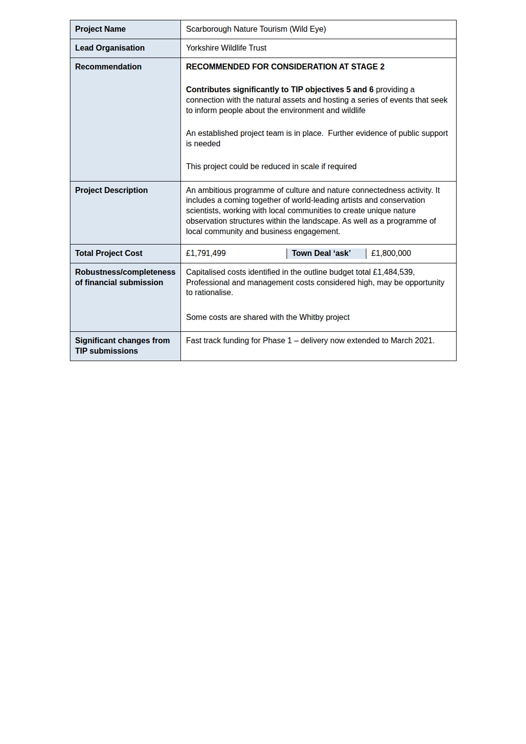| Project Name | Scarborough Nature Tourism (Wild Eye) |
| Lead Organisation | Yorkshire Wildlife Trust |
| Recommendation | RECOMMENDED FOR CONSIDERATION AT STAGE 2 Contributes significantly to TIP objectives 5 and 6 providing a connection with the natural assets and hosting a series of events that seek to inform people about the environment and wildlife An established project team is in place. Further evidence of public support is needed This project could be reduced in scale if required |
| Project Description | An ambitious programme of culture and nature connectedness activity. It includes a coming together of world-leading artists and conservation scientists, working with local communities to create unique nature observation structures within the landscape. As well as a programme of local community and business engagement. |
| Total Project Cost | / £1,791,499 / Town Deal ‘ask’ / £1,800,000 / |
| Robustness/completeness of financial submission | Capitalised costs identified in the outline budget total £1,484,539, Professional and management costs considered high, may be opportunity to rationalise. Some costs are shared with the Whitby project |
| Significant changes from TIP submissions | Fast track funding for Phase 1 – delivery now extended to March 2021. |